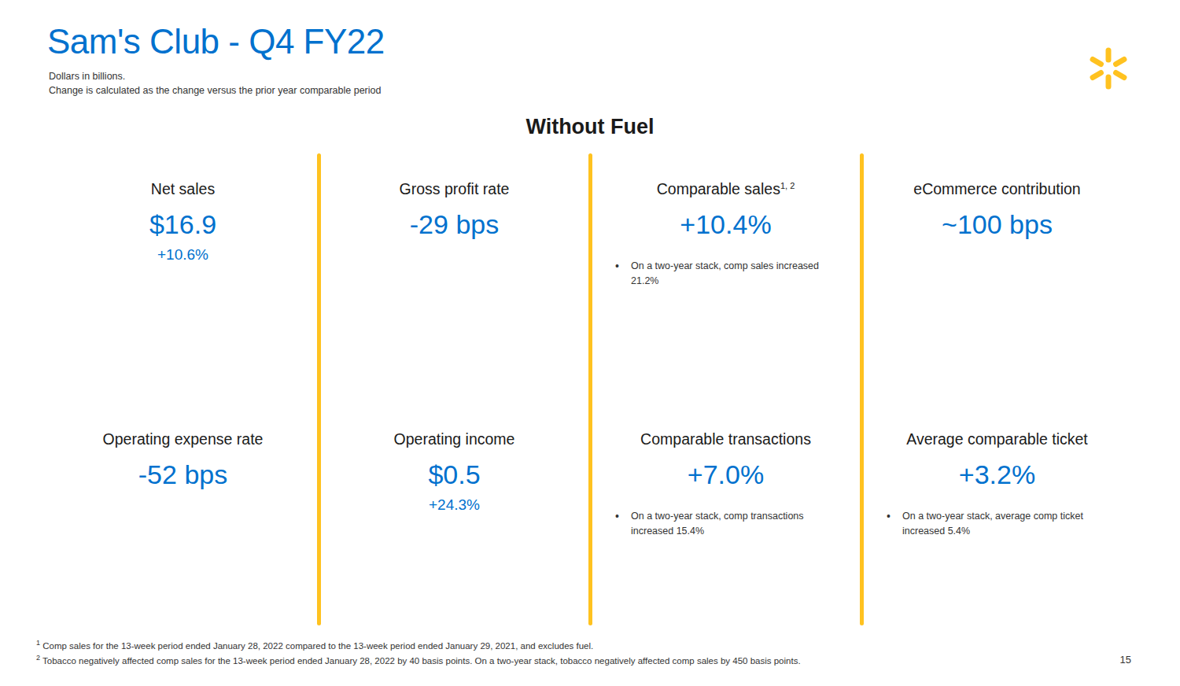Sam's Club - Q4 FY22
Dollars in billions.
Change is calculated as the change versus the prior year comparable period
Without Fuel
Net sales
$16.9
+10.6%
Gross profit rate
-29 bps
Comparable sales1, 2
+10.4%
On a two-year stack, comp sales increased 21.2%
eCommerce contribution
~100 bps
Operating expense rate
-52 bps
Operating income
$0.5
+24.3%
Comparable transactions
+7.0%
On a two-year stack, comp transactions increased 15.4%
Average comparable ticket
+3.2%
On a two-year stack, average comp ticket increased 5.4%
1 Comp sales for the 13-week period ended January 28, 2022 compared to the 13-week period ended January 29, 2021, and excludes fuel.
2 Tobacco negatively affected comp sales for the 13-week period ended January 28, 2022 by 40 basis points. On a two-year stack, tobacco negatively affected comp sales by 450 basis points.
15